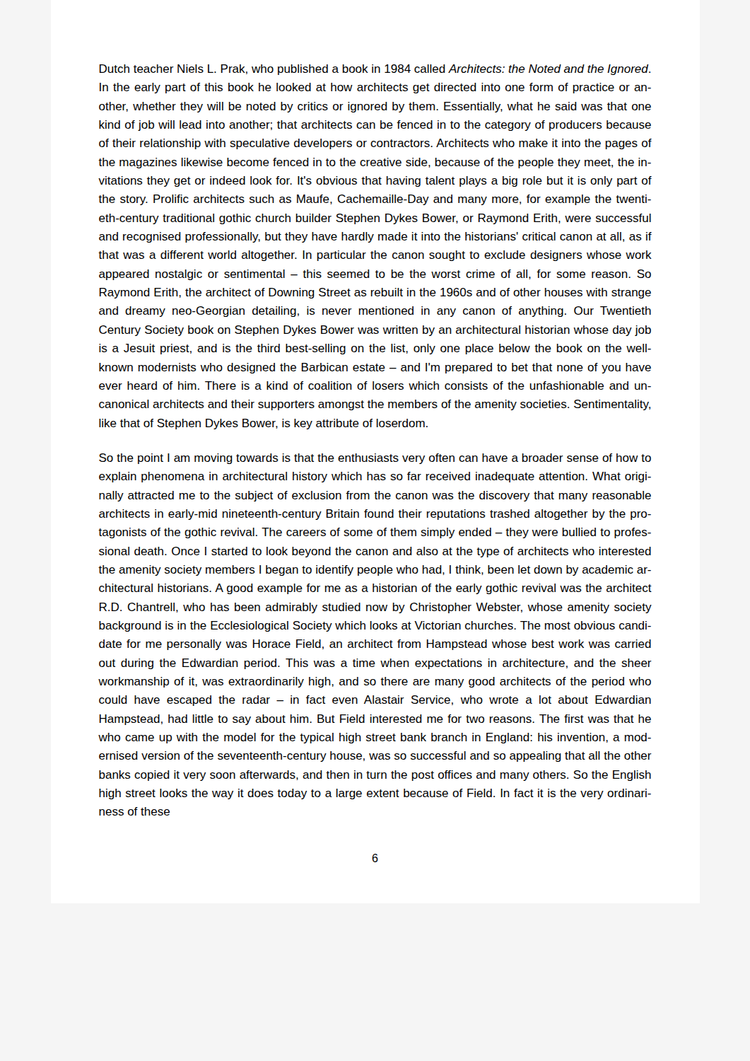Dutch teacher Niels L. Prak, who published a book in 1984 called Architects: the Noted and the Ignored. In the early part of this book he looked at how architects get directed into one form of practice or another, whether they will be noted by critics or ignored by them. Essentially, what he said was that one kind of job will lead into another; that architects can be fenced in to the category of producers because of their relationship with speculative developers or contractors. Architects who make it into the pages of the magazines likewise become fenced in to the creative side, because of the people they meet, the invitations they get or indeed look for. It's obvious that having talent plays a big role but it is only part of the story. Prolific architects such as Maufe, Cachemaille-Day and many more, for example the twentieth-century traditional gothic church builder Stephen Dykes Bower, or Raymond Erith, were successful and recognised professionally, but they have hardly made it into the historians' critical canon at all, as if that was a different world altogether. In particular the canon sought to exclude designers whose work appeared nostalgic or sentimental – this seemed to be the worst crime of all, for some reason. So Raymond Erith, the architect of Downing Street as rebuilt in the 1960s and of other houses with strange and dreamy neo-Georgian detailing, is never mentioned in any canon of anything. Our Twentieth Century Society book on Stephen Dykes Bower was written by an architectural historian whose day job is a Jesuit priest, and is the third best-selling on the list, only one place below the book on the well-known modernists who designed the Barbican estate – and I'm prepared to bet that none of you have ever heard of him. There is a kind of coalition of losers which consists of the unfashionable and uncanonical architects and their supporters amongst the members of the amenity societies. Sentimentality, like that of Stephen Dykes Bower, is key attribute of loserdom.
So the point I am moving towards is that the enthusiasts very often can have a broader sense of how to explain phenomena in architectural history which has so far received inadequate attention. What originally attracted me to the subject of exclusion from the canon was the discovery that many reasonable architects in early-mid nineteenth-century Britain found their reputations trashed altogether by the protagonists of the gothic revival. The careers of some of them simply ended – they were bullied to professional death. Once I started to look beyond the canon and also at the type of architects who interested the amenity society members I began to identify people who had, I think, been let down by academic architectural historians. A good example for me as a historian of the early gothic revival was the architect R.D. Chantrell, who has been admirably studied now by Christopher Webster, whose amenity society background is in the Ecclesiological Society which looks at Victorian churches. The most obvious candidate for me personally was Horace Field, an architect from Hampstead whose best work was carried out during the Edwardian period. This was a time when expectations in architecture, and the sheer workmanship of it, was extraordinarily high, and so there are many good architects of the period who could have escaped the radar – in fact even Alastair Service, who wrote a lot about Edwardian Hampstead, had little to say about him. But Field interested me for two reasons. The first was that he who came up with the model for the typical high street bank branch in England: his invention, a modernised version of the seventeenth-century house, was so successful and so appealing that all the other banks copied it very soon afterwards, and then in turn the post offices and many others. So the English high street looks the way it does today to a large extent because of Field. In fact it is the very ordinariness of these
6